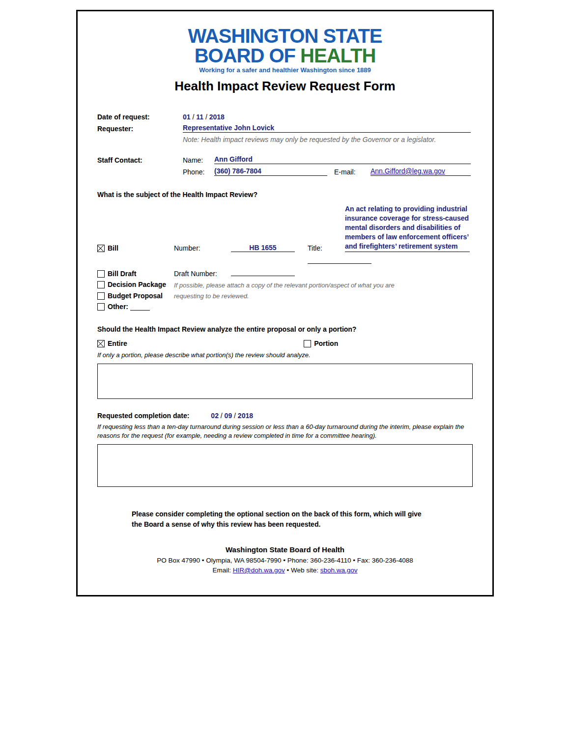WASHINGTON STATE
BOARD OF HEALTH
Working for a safer and healthier Washington since 1889
Health Impact Review Request Form
| Date of request: | 01 / 11 / 2018 |
| Requester: | Representative John Lovick |
| | Note: Health impact reviews may only be requested by the Governor or a legislator. |
| Staff Contact: | Name: | Ann Gifford |
| | Phone: | (360) 786-7804 | E-mail: | Ann.Gifford@leg.wa.gov |
What is the subject of the Health Impact Review?
| Bill | Number: | HB 1655 | Title: | An act relating to providing industrial insurance coverage for stress-caused mental disorders and disabilities of members of law enforcement officers’ and firefighters’ retirement system |
| Bill Draft | Draft Number: | | |
| Decision Package | If possible, please attach a copy of the relevant portion/aspect of what you are |
| Budget Proposal | requesting to be reviewed. |
| Other: | |
Should the Health Impact Review analyze the entire proposal or only a portion?
Entire
Portion
If only a portion, please describe what portion(s) the review should analyze.
Requested completion date: 02 / 09 / 2018
If requesting less than a ten-day turnaround during session or less than a 60-day turnaround during the interim, please explain the reasons for the request (for example, needing a review completed in time for a committee hearing).
Please consider completing the optional section on the back of this form, which will give
the Board a sense of why this review has been requested.
Washington State Board of Health
PO Box 47990 • Olympia, WA 98504-7990 • Phone: 360-236-4110 • Fax: 360-236-4088
Email: HIR@doh.wa.gov • Web site: sboh.wa.gov